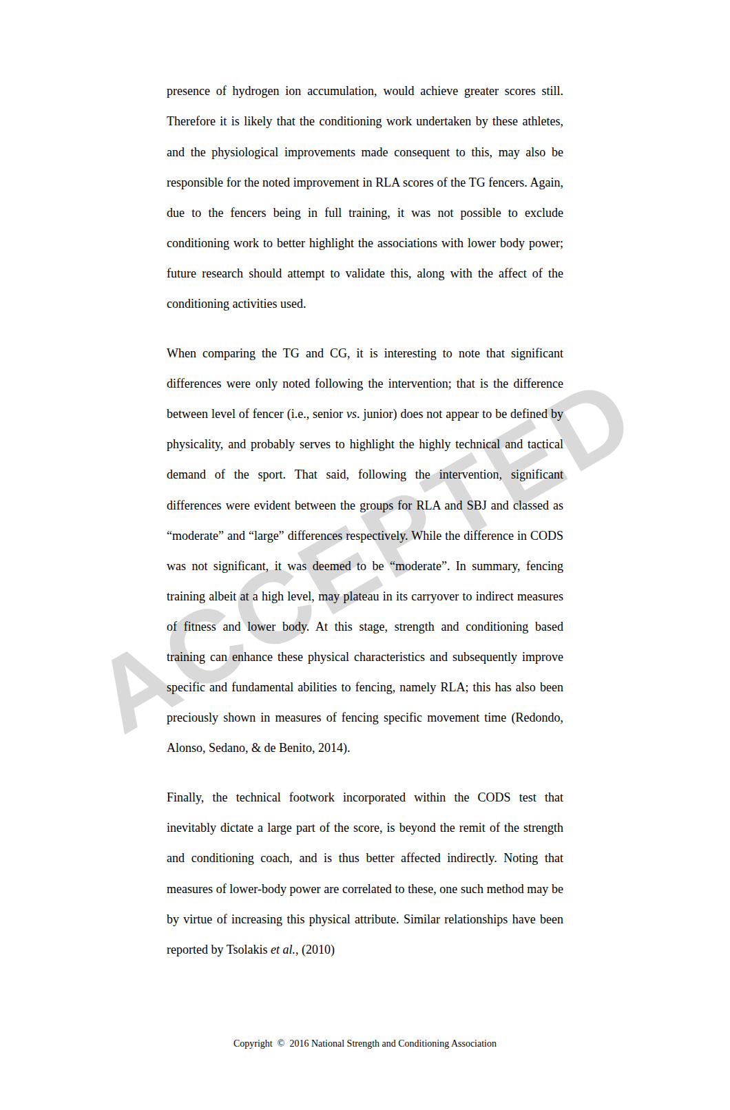ACCEPTED
presence of hydrogen ion accumulation, would achieve greater scores still. Therefore it is likely that the conditioning work undertaken by these athletes, and the physiological improvements made consequent to this, may also be responsible for the noted improvement in RLA scores of the TG fencers. Again, due to the fencers being in full training, it was not possible to exclude conditioning work to better highlight the associations with lower body power; future research should attempt to validate this, along with the affect of the conditioning activities used.
When comparing the TG and CG, it is interesting to note that significant differences were only noted following the intervention; that is the difference between level of fencer (i.e., senior vs. junior) does not appear to be defined by physicality, and probably serves to highlight the highly technical and tactical demand of the sport. That said, following the intervention, significant differences were evident between the groups for RLA and SBJ and classed as “moderate” and “large” differences respectively. While the difference in CODS was not significant, it was deemed to be “moderate”. In summary, fencing training albeit at a high level, may plateau in its carryover to indirect measures of fitness and lower body. At this stage, strength and conditioning based training can enhance these physical characteristics and subsequently improve specific and fundamental abilities to fencing, namely RLA; this has also been preciously shown in measures of fencing specific movement time (Redondo, Alonso, Sedano, & de Benito, 2014).
Finally, the technical footwork incorporated within the CODS test that inevitably dictate a large part of the score, is beyond the remit of the strength and conditioning coach, and is thus better affected indirectly. Noting that measures of lower-body power are correlated to these, one such method may be by virtue of increasing this physical attribute. Similar relationships have been reported by Tsolakis et al., (2010)
Copyright © 2016 National Strength and Conditioning Association